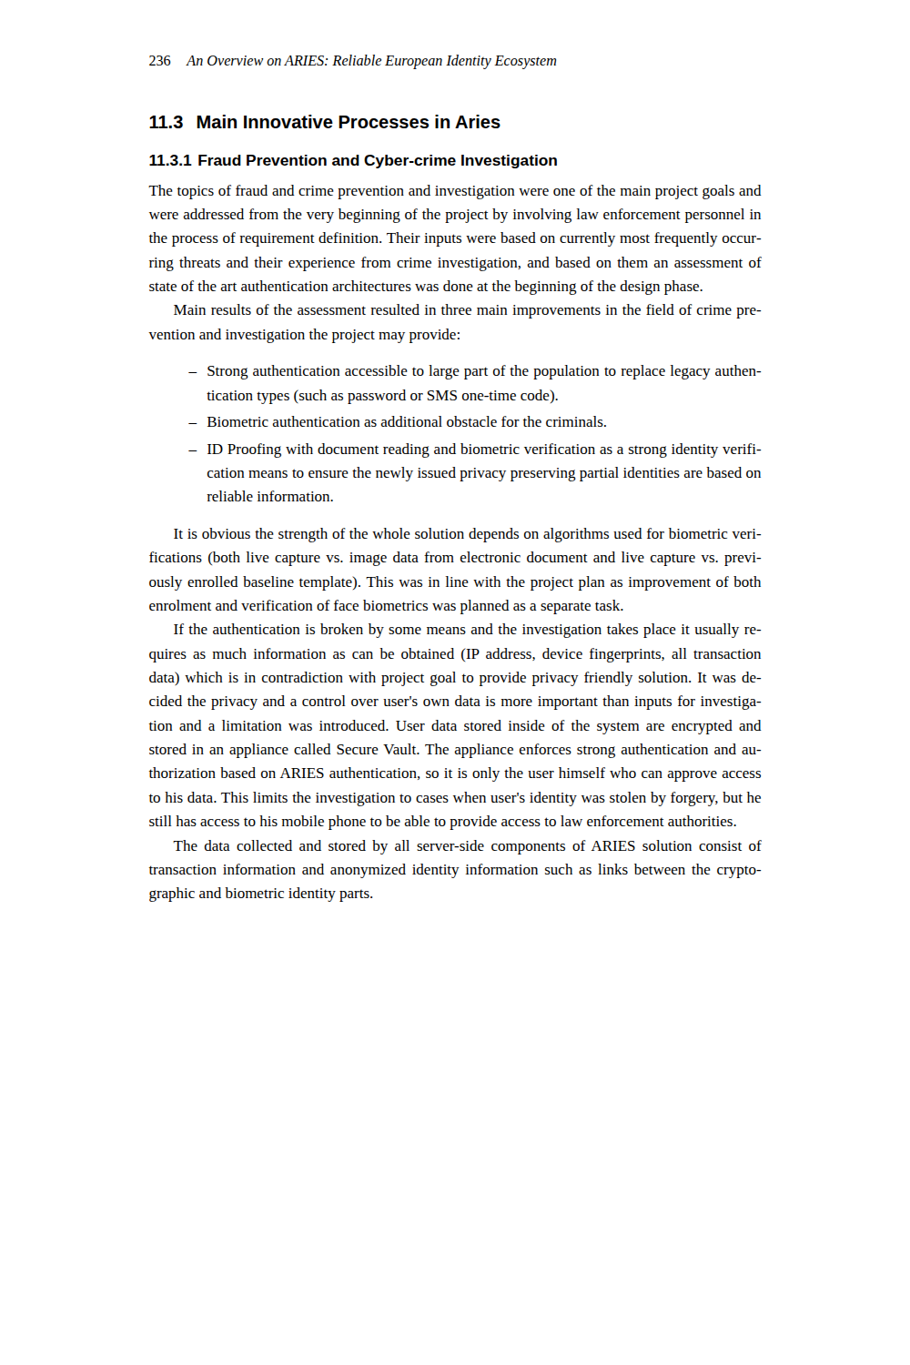236 An Overview on ARIES: Reliable European Identity Ecosystem
11.3 Main Innovative Processes in Aries
11.3.1 Fraud Prevention and Cyber-crime Investigation
The topics of fraud and crime prevention and investigation were one of the main project goals and were addressed from the very beginning of the project by involving law enforcement personnel in the process of requirement definition. Their inputs were based on currently most frequently occurring threats and their experience from crime investigation, and based on them an assessment of state of the art authentication architectures was done at the beginning of the design phase.
Main results of the assessment resulted in three main improvements in the field of crime prevention and investigation the project may provide:
Strong authentication accessible to large part of the population to replace legacy authentication types (such as password or SMS one-time code).
Biometric authentication as additional obstacle for the criminals.
ID Proofing with document reading and biometric verification as a strong identity verification means to ensure the newly issued privacy preserving partial identities are based on reliable information.
It is obvious the strength of the whole solution depends on algorithms used for biometric verifications (both live capture vs. image data from electronic document and live capture vs. previously enrolled baseline template). This was in line with the project plan as improvement of both enrolment and verification of face biometrics was planned as a separate task.
If the authentication is broken by some means and the investigation takes place it usually requires as much information as can be obtained (IP address, device fingerprints, all transaction data) which is in contradiction with project goal to provide privacy friendly solution. It was decided the privacy and a control over user's own data is more important than inputs for investigation and a limitation was introduced. User data stored inside of the system are encrypted and stored in an appliance called Secure Vault. The appliance enforces strong authentication and authorization based on ARIES authentication, so it is only the user himself who can approve access to his data. This limits the investigation to cases when user's identity was stolen by forgery, but he still has access to his mobile phone to be able to provide access to law enforcement authorities.
The data collected and stored by all server-side components of ARIES solution consist of transaction information and anonymized identity information such as links between the cryptographic and biometric identity parts.